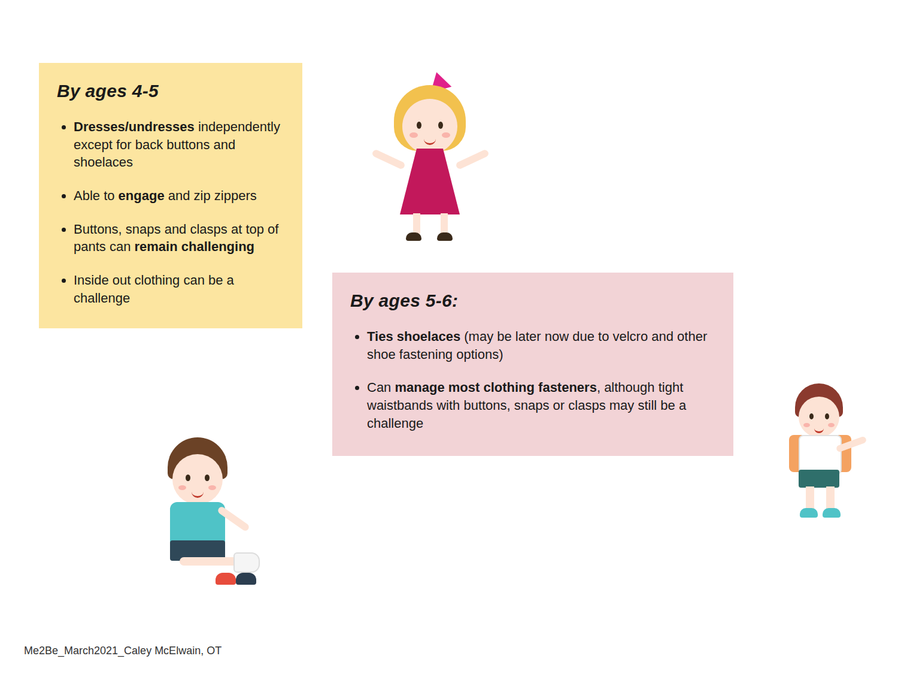By ages 4-5
Dresses/undresses independently except for back buttons and shoelaces
Able to engage and zip zippers
Buttons, snaps and clasps at top of pants can remain challenging
Inside out clothing can be a challenge
By ages 5-6:
Ties shoelaces (may be later now due to velcro and other shoe fastening options)
Can manage most clothing fasteners, although tight waistbands with buttons, snaps or clasps may still be a challenge
Me2Be_March2021_Caley McElwain, OT